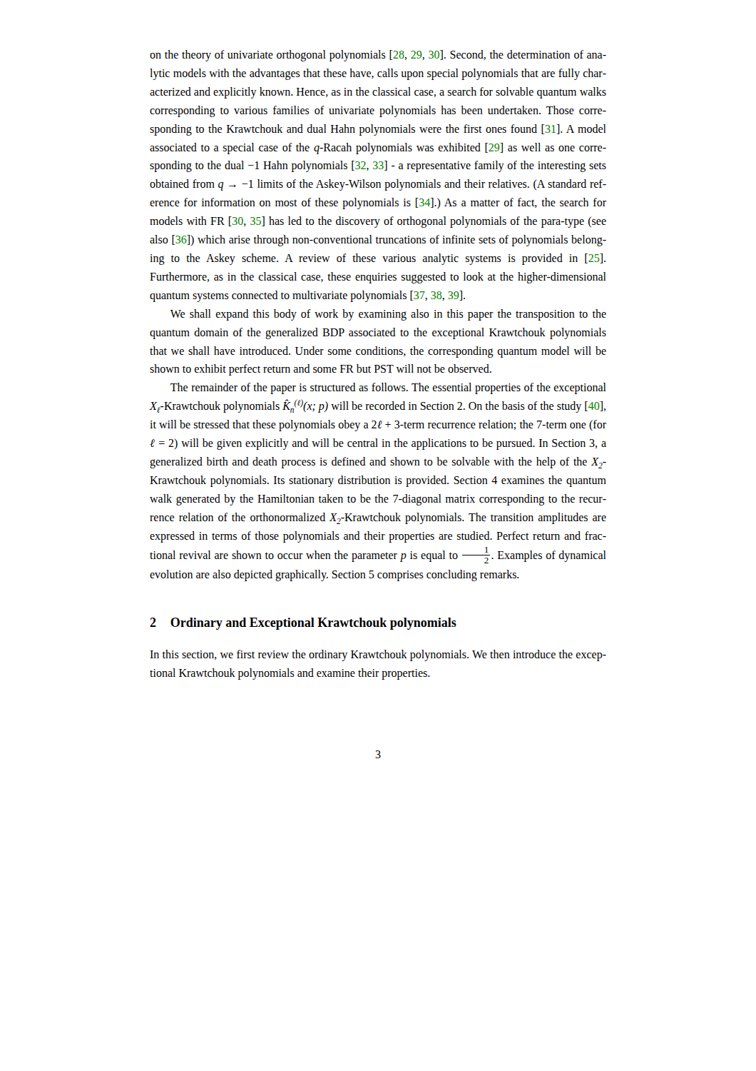on the theory of univariate orthogonal polynomials [28, 29, 30]. Second, the determination of analytic models with the advantages that these have, calls upon special polynomials that are fully characterized and explicitly known. Hence, as in the classical case, a search for solvable quantum walks corresponding to various families of univariate polynomials has been undertaken. Those corresponding to the Krawtchouk and dual Hahn polynomials were the first ones found [31]. A model associated to a special case of the q-Racah polynomials was exhibited [29] as well as one corresponding to the dual −1 Hahn polynomials [32, 33] - a representative family of the interesting sets obtained from q → −1 limits of the Askey-Wilson polynomials and their relatives. (A standard reference for information on most of these polynomials is [34].) As a matter of fact, the search for models with FR [30, 35] has led to the discovery of orthogonal polynomials of the para-type (see also [36]) which arise through non-conventional truncations of infinite sets of polynomials belonging to the Askey scheme. A review of these various analytic systems is provided in [25]. Furthermore, as in the classical case, these enquiries suggested to look at the higher-dimensional quantum systems connected to multivariate polynomials [37, 38, 39].
We shall expand this body of work by examining also in this paper the transposition to the quantum domain of the generalized BDP associated to the exceptional Krawtchouk polynomials that we shall have introduced. Under some conditions, the corresponding quantum model will be shown to exhibit perfect return and some FR but PST will not be observed.
The remainder of the paper is structured as follows. The essential properties of the exceptional Xℓ-Krawtchouk polynomials K̂n(ℓ)(x; p) will be recorded in Section 2. On the basis of the study [40], it will be stressed that these polynomials obey a 2ℓ + 3-term recurrence relation; the 7-term one (for ℓ = 2) will be given explicitly and will be central in the applications to be pursued. In Section 3, a generalized birth and death process is defined and shown to be solvable with the help of the X2-Krawtchouk polynomials. Its stationary distribution is provided. Section 4 examines the quantum walk generated by the Hamiltonian taken to be the 7-diagonal matrix corresponding to the recurrence relation of the orthonormalized X2-Krawtchouk polynomials. The transition amplitudes are expressed in terms of those polynomials and their properties are studied. Perfect return and fractional revival are shown to occur when the parameter p is equal to 12. Examples of dynamical evolution are also depicted graphically. Section 5 comprises concluding remarks.
2 Ordinary and Exceptional Krawtchouk polynomials
In this section, we first review the ordinary Krawtchouk polynomials. We then introduce the exceptional Krawtchouk polynomials and examine their properties.
3